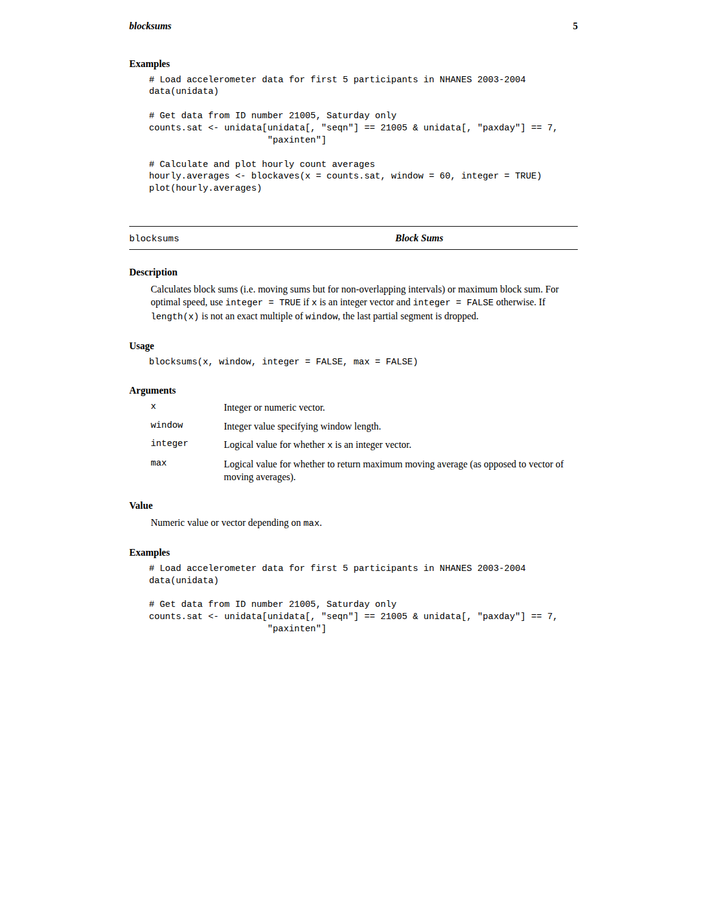blocksums 5
Examples
# Load accelerometer data for first 5 participants in NHANES 2003-2004
data(unidata)

# Get data from ID number 21005, Saturday only
counts.sat <- unidata[unidata[, "seqn"] == 21005 & unidata[, "paxday"] == 7,
                      "paxinten"]

# Calculate and plot hourly count averages
hourly.averages <- blockaves(x = counts.sat, window = 60, integer = TRUE)
plot(hourly.averages)
blocksums Block Sums
Description
Calculates block sums (i.e. moving sums but for non-overlapping intervals) or maximum block sum. For optimal speed, use integer = TRUE if x is an integer vector and integer = FALSE otherwise. If length(x) is not an exact multiple of window, the last partial segment is dropped.
Usage
blocksums(x, window, integer = FALSE, max = FALSE)
Arguments
x
Integer or numeric vector.
window
Integer value specifying window length.
integer
Logical value for whether x is an integer vector.
max
Logical value for whether to return maximum moving average (as opposed to vector of moving averages).
Value
Numeric value or vector depending on max.
Examples
# Load accelerometer data for first 5 participants in NHANES 2003-2004
data(unidata)

# Get data from ID number 21005, Saturday only
counts.sat <- unidata[unidata[, "seqn"] == 21005 & unidata[, "paxday"] == 7,
                      "paxinten"]